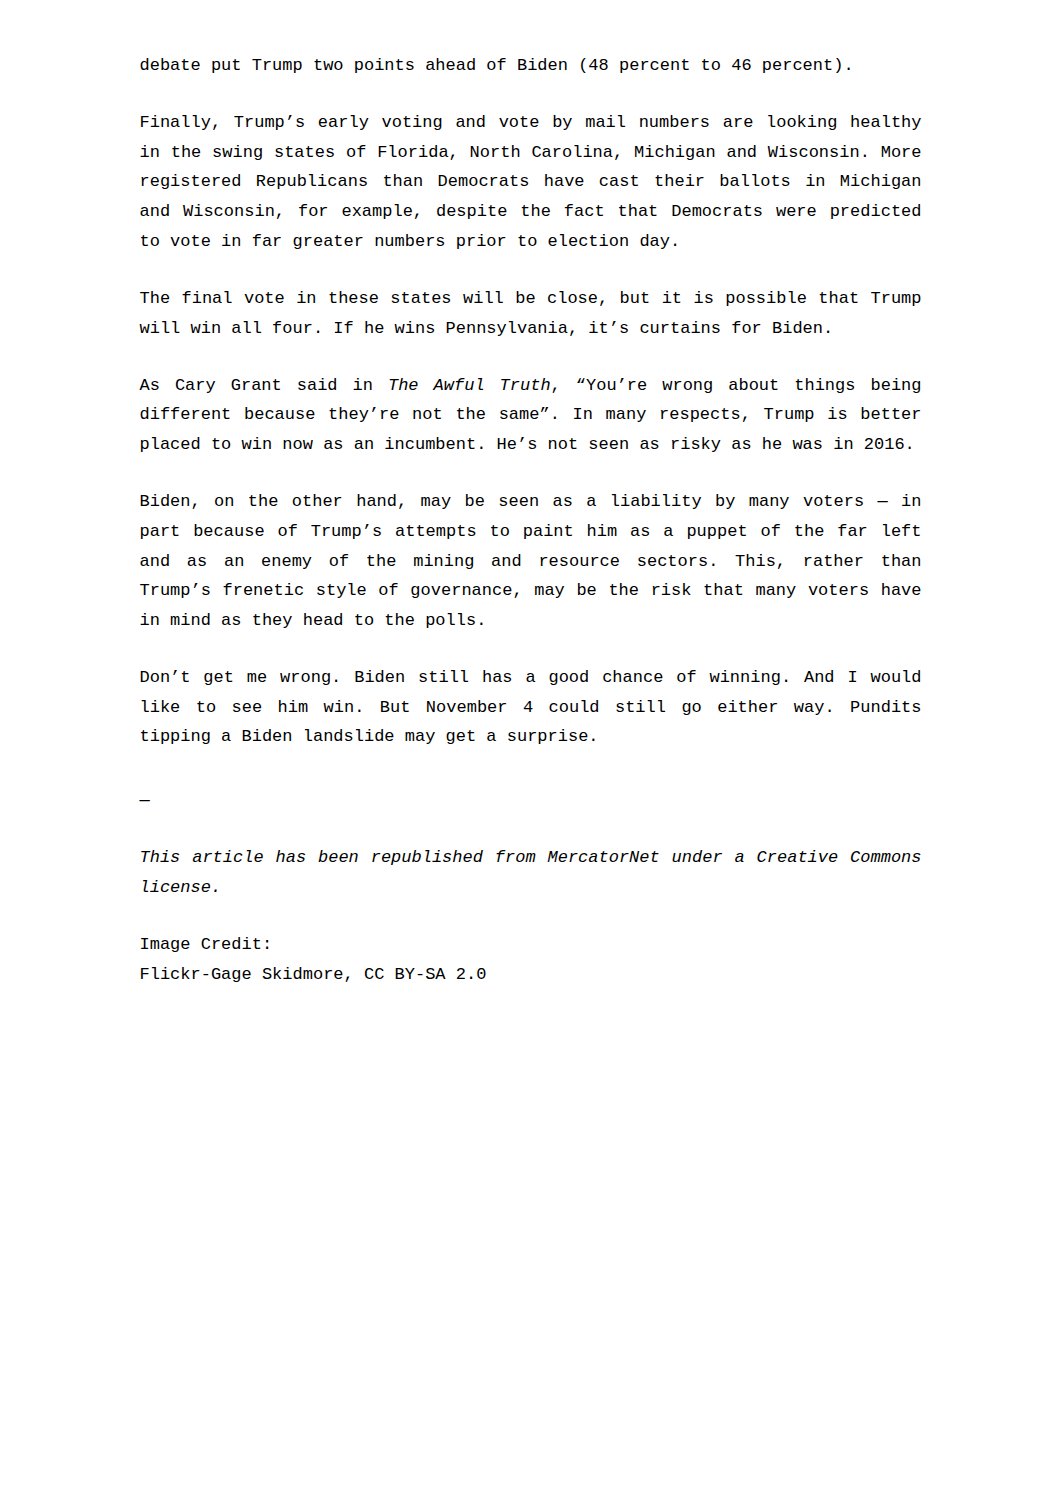debate put Trump two points ahead of Biden (48 percent to 46 percent).
Finally, Trump’s early voting and vote by mail numbers are looking healthy in the swing states of Florida, North Carolina, Michigan and Wisconsin. More registered Republicans than Democrats have cast their ballots in Michigan and Wisconsin, for example, despite the fact that Democrats were predicted to vote in far greater numbers prior to election day.
The final vote in these states will be close, but it is possible that Trump will win all four. If he wins Pennsylvania, it’s curtains for Biden.
As Cary Grant said in The Awful Truth, “You’re wrong about things being different because they’re not the same”. In many respects, Trump is better placed to win now as an incumbent. He’s not seen as risky as he was in 2016.
Biden, on the other hand, may be seen as a liability by many voters — in part because of Trump’s attempts to paint him as a puppet of the far left and as an enemy of the mining and resource sectors. This, rather than Trump’s frenetic style of governance, may be the risk that many voters have in mind as they head to the polls.
Don’t get me wrong. Biden still has a good chance of winning. And I would like to see him win. But November 4 could still go either way. Pundits tipping a Biden landslide may get a surprise.
—
This article has been republished from MercatorNet under a Creative Commons license.
Image Credit:
Flickr-Gage Skidmore, CC BY-SA 2.0